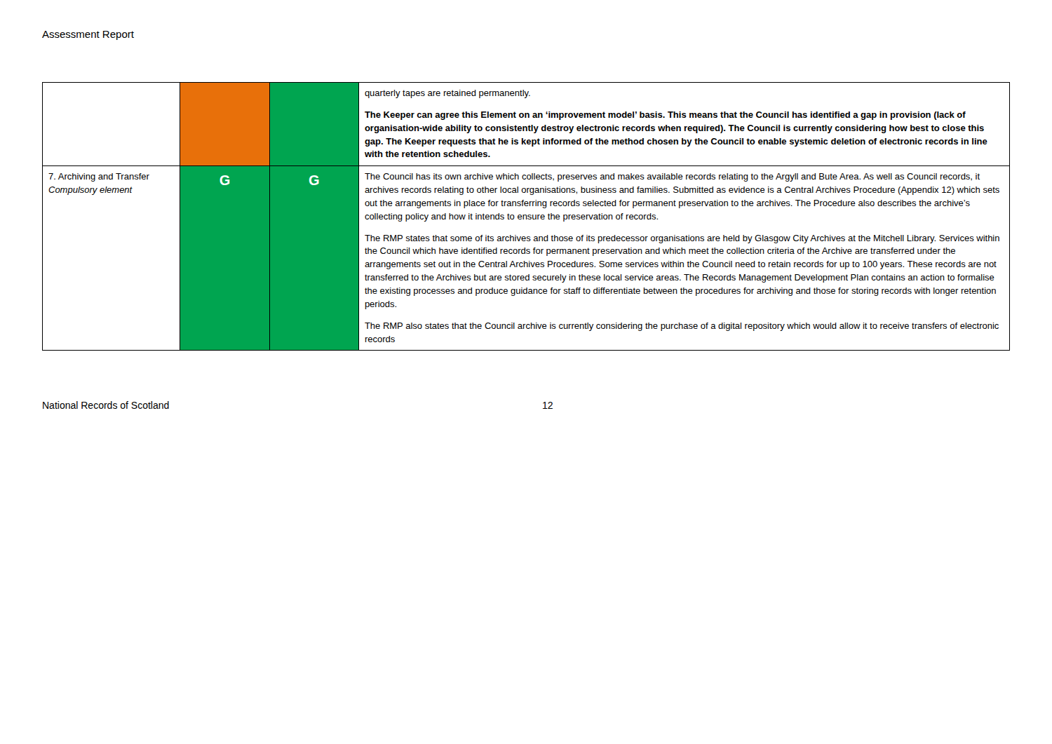Assessment Report
| | | | quarterly tapes are retained permanently. The Keeper can agree this Element on an ‘improvement model’ basis. This means that the Council has identified a gap in provision (lack of organisation-wide ability to consistently destroy electronic records when required). The Council is currently considering how best to close this gap. The Keeper requests that he is kept informed of the method chosen by the Council to enable systemic deletion of electronic records in line with the retention schedules. |
| 7. Archiving and Transfer Compulsory element | G | G | The Council has its own archive which collects, preserves and makes available records relating to the Argyll and Bute Area. As well as Council records, it archives records relating to other local organisations, business and families. Submitted as evidence is a Central Archives Procedure (Appendix 12) which sets out the arrangements in place for transferring records selected for permanent preservation to the archives. The Procedure also describes the archive’s collecting policy and how it intends to ensure the preservation of records. The RMP states that some of its archives and those of its predecessor organisations are held by Glasgow City Archives at the Mitchell Library. Services within the Council which have identified records for permanent preservation and which meet the collection criteria of the Archive are transferred under the arrangements set out in the Central Archives Procedures. Some services within the Council need to retain records for up to 100 years. These records are not transferred to the Archives but are stored securely in these local service areas. The Records Management Development Plan contains an action to formalise the existing processes and produce guidance for staff to differentiate between the procedures for archiving and those for storing records with longer retention periods. The RMP also states that the Council archive is currently considering the purchase of a digital repository which would allow it to receive transfers of electronic records |
National Records of Scotland
12